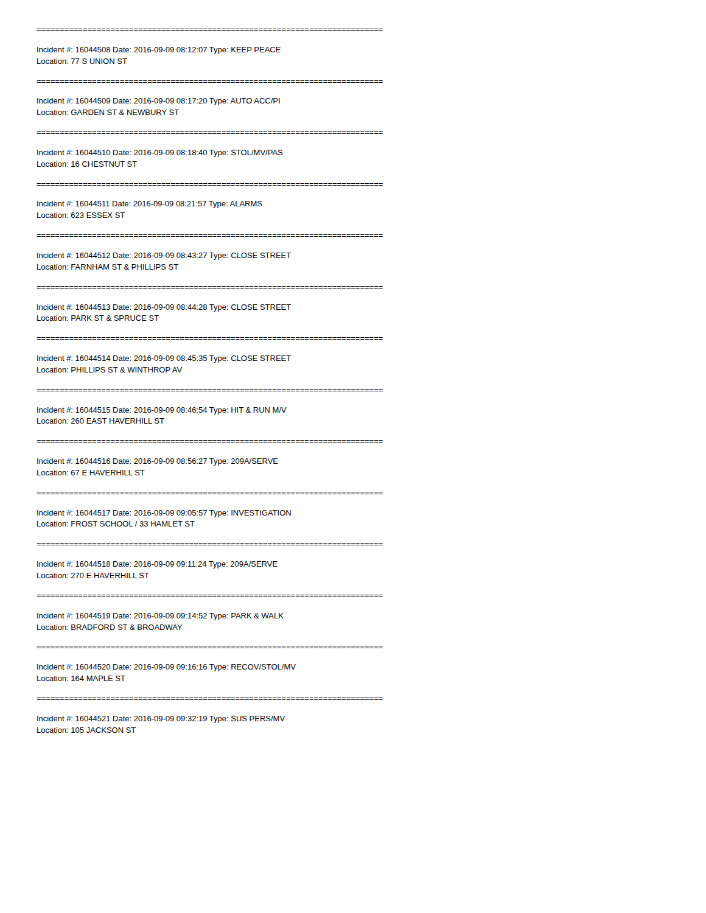===========================================================================
Incident #: 16044508 Date: 2016-09-09 08:12:07 Type: KEEP PEACE
Location: 77 S UNION ST
===========================================================================
Incident #: 16044509 Date: 2016-09-09 08:17:20 Type: AUTO ACC/PI
Location: GARDEN ST & NEWBURY ST
===========================================================================
Incident #: 16044510 Date: 2016-09-09 08:18:40 Type: STOL/MV/PAS
Location: 16 CHESTNUT ST
===========================================================================
Incident #: 16044511 Date: 2016-09-09 08:21:57 Type: ALARMS
Location: 623 ESSEX ST
===========================================================================
Incident #: 16044512 Date: 2016-09-09 08:43:27 Type: CLOSE STREET
Location: FARNHAM ST & PHILLIPS ST
===========================================================================
Incident #: 16044513 Date: 2016-09-09 08:44:28 Type: CLOSE STREET
Location: PARK ST & SPRUCE ST
===========================================================================
Incident #: 16044514 Date: 2016-09-09 08:45:35 Type: CLOSE STREET
Location: PHILLIPS ST & WINTHROP AV
===========================================================================
Incident #: 16044515 Date: 2016-09-09 08:46:54 Type: HIT & RUN M/V
Location: 260 EAST HAVERHILL ST
===========================================================================
Incident #: 16044516 Date: 2016-09-09 08:56:27 Type: 209A/SERVE
Location: 67 E HAVERHILL ST
===========================================================================
Incident #: 16044517 Date: 2016-09-09 09:05:57 Type: INVESTIGATION
Location: FROST SCHOOL / 33 HAMLET ST
===========================================================================
Incident #: 16044518 Date: 2016-09-09 09:11:24 Type: 209A/SERVE
Location: 270 E HAVERHILL ST
===========================================================================
Incident #: 16044519 Date: 2016-09-09 09:14:52 Type: PARK & WALK
Location: BRADFORD ST & BROADWAY
===========================================================================
Incident #: 16044520 Date: 2016-09-09 09:16:16 Type: RECOV/STOL/MV
Location: 164 MAPLE ST
===========================================================================
Incident #: 16044521 Date: 2016-09-09 09:32:19 Type: SUS PERS/MV
Location: 105 JACKSON ST